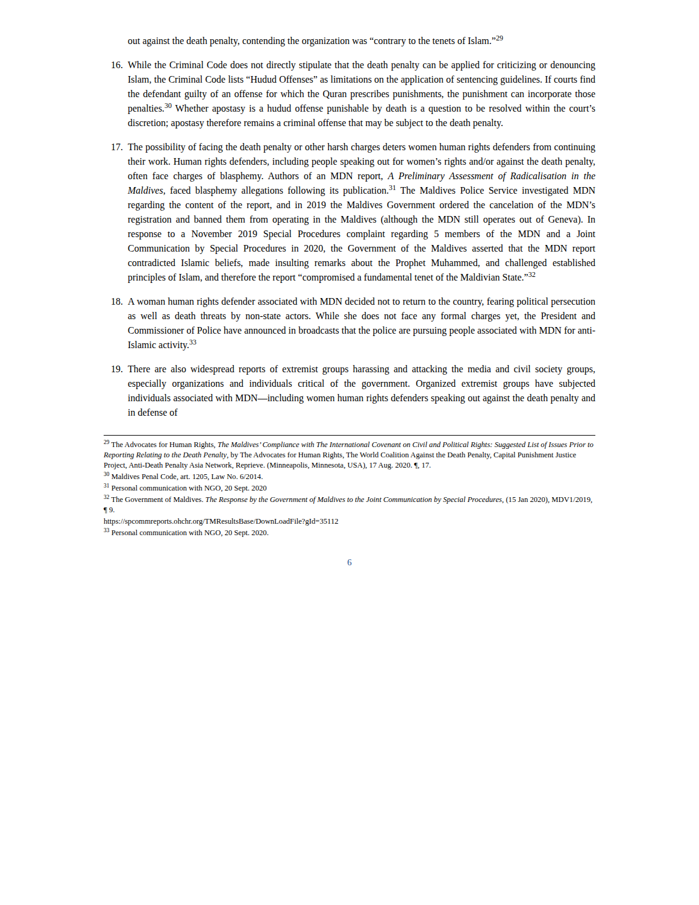out against the death penalty, contending the organization was “contrary to the tenets of Islam.”29
While the Criminal Code does not directly stipulate that the death penalty can be applied for criticizing or denouncing Islam, the Criminal Code lists “Hudud Offenses” as limitations on the application of sentencing guidelines. If courts find the defendant guilty of an offense for which the Quran prescribes punishments, the punishment can incorporate those penalties.30 Whether apostasy is a hudud offense punishable by death is a question to be resolved within the court’s discretion; apostasy therefore remains a criminal offense that may be subject to the death penalty.
The possibility of facing the death penalty or other harsh charges deters women human rights defenders from continuing their work. Human rights defenders, including people speaking out for women’s rights and/or against the death penalty, often face charges of blasphemy. Authors of an MDN report, A Preliminary Assessment of Radicalisation in the Maldives, faced blasphemy allegations following its publication.31 The Maldives Police Service investigated MDN regarding the content of the report, and in 2019 the Maldives Government ordered the cancelation of the MDN’s registration and banned them from operating in the Maldives (although the MDN still operates out of Geneva). In response to a November 2019 Special Procedures complaint regarding 5 members of the MDN and a Joint Communication by Special Procedures in 2020, the Government of the Maldives asserted that the MDN report contradicted Islamic beliefs, made insulting remarks about the Prophet Muhammed, and challenged established principles of Islam, and therefore the report “compromised a fundamental tenet of the Maldivian State.”32
A woman human rights defender associated with MDN decided not to return to the country, fearing political persecution as well as death threats by non-state actors. While she does not face any formal charges yet, the President and Commissioner of Police have announced in broadcasts that the police are pursuing people associated with MDN for anti-Islamic activity.33
There are also widespread reports of extremist groups harassing and attacking the media and civil society groups, especially organizations and individuals critical of the government. Organized extremist groups have subjected individuals associated with MDN—including women human rights defenders speaking out against the death penalty and in defense of
29 The Advocates for Human Rights, The Maldives’ Compliance with The International Covenant on Civil and Political Rights: Suggested List of Issues Prior to Reporting Relating to the Death Penalty, by The Advocates for Human Rights, The World Coalition Against the Death Penalty, Capital Punishment Justice Project, Anti-Death Penalty Asia Network, Reprieve. (Minneapolis, Minnesota, USA), 17 Aug. 2020. ¶, 17.
30 Maldives Penal Code, art. 1205, Law No. 6/2014.
31 Personal communication with NGO, 20 Sept. 2020
32 The Government of Maldives. The Response by the Government of Maldives to the Joint Communication by Special Procedures, (15 Jan 2020), MDV1/2019, ¶ 9.
https://spcommreports.ohchr.org/TMResultsBase/DownLoadFile?gId=35112
33 Personal communication with NGO, 20 Sept. 2020.
6